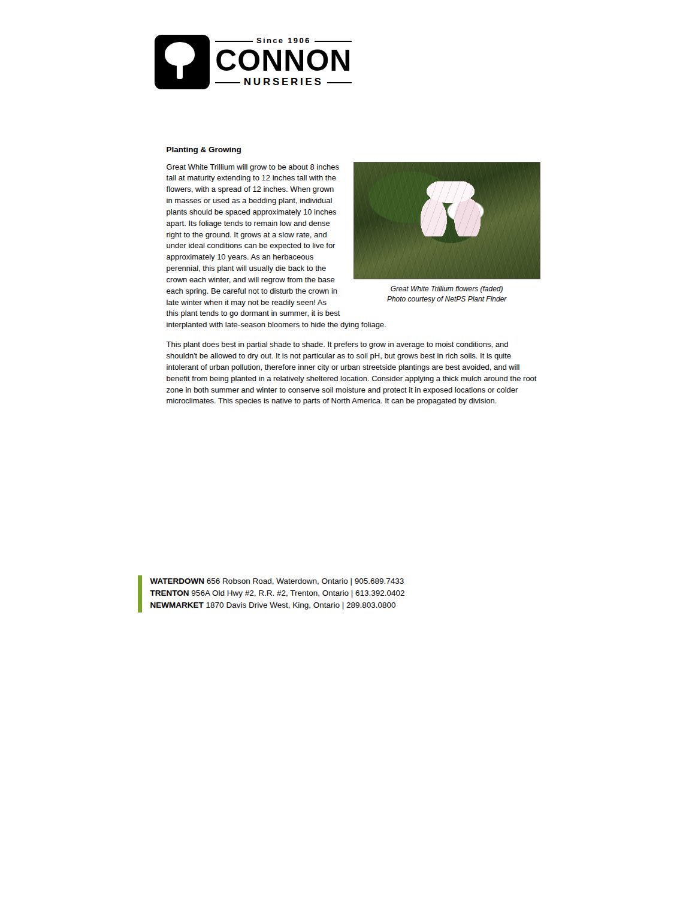Since 1906
CONNON
NURSERIES
Planting & Growing
Great White Trillium flowers (faded)
Photo courtesy of NetPS Plant Finder
Great White Trillium will grow to be about 8 inches tall at maturity extending to 12 inches tall with the flowers, with a spread of 12 inches. When grown in masses or used as a bedding plant, individual plants should be spaced approximately 10 inches apart. Its foliage tends to remain low and dense right to the ground. It grows at a slow rate, and under ideal conditions can be expected to live for approximately 10 years. As an herbaceous perennial, this plant will usually die back to the crown each winter, and will regrow from the base each spring. Be careful not to disturb the crown in late winter when it may not be readily seen! As this plant tends to go dormant in summer, it is best interplanted with late-season bloomers to hide the dying foliage.
This plant does best in partial shade to shade. It prefers to grow in average to moist conditions, and shouldn't be allowed to dry out. It is not particular as to soil pH, but grows best in rich soils. It is quite intolerant of urban pollution, therefore inner city or urban streetside plantings are best avoided, and will benefit from being planted in a relatively sheltered location. Consider applying a thick mulch around the root zone in both summer and winter to conserve soil moisture and protect it in exposed locations or colder microclimates. This species is native to parts of North America. It can be propagated by division.
WATERDOWN 656 Robson Road, Waterdown, Ontario | 905.689.7433
TRENTON 956A Old Hwy #2, R.R. #2, Trenton, Ontario | 613.392.0402
NEWMARKET 1870 Davis Drive West, King, Ontario | 289.803.0800